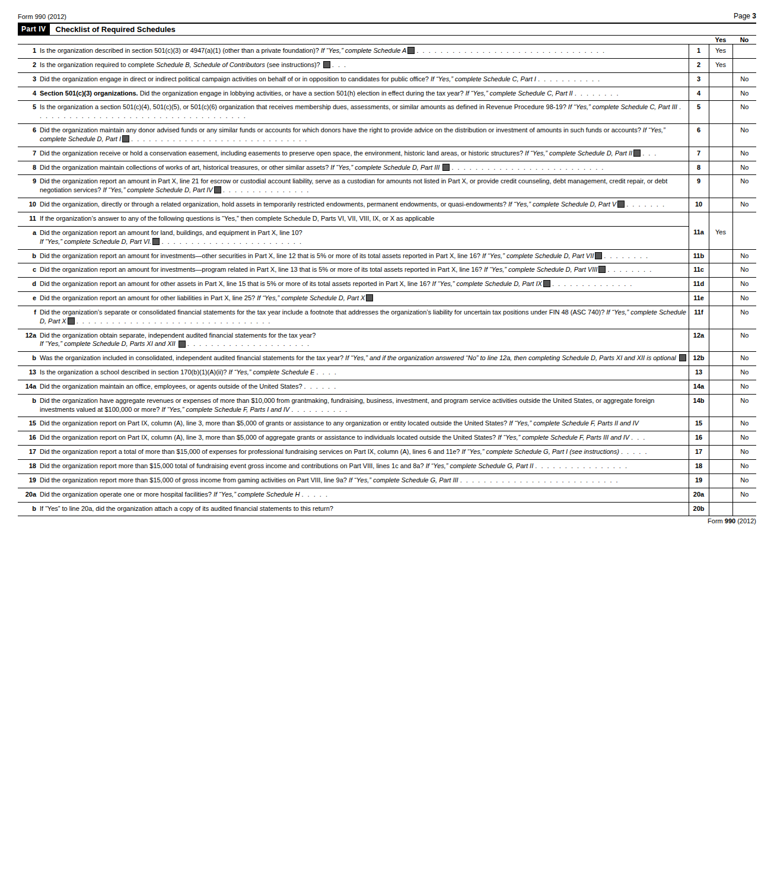Form 990 (2012)
Page 3
Part IV
Checklist of Required Schedules
| | | | Yes | No |
| --- | --- | --- | --- | --- |
| 1 | Is the organization described in section 501(c)(3) or 4947(a)(1) (other than a private foundation)? If “Yes,” complete Schedule A . . . . . . . . . . . . . . . . . . . . . . . . . . . . . . . . | 1 | Yes | |
| 2 | Is the organization required to complete Schedule B, Schedule of Contributors (see instructions)? . . . | 2 | Yes | |
| 3 | Did the organization engage in direct or indirect political campaign activities on behalf of or in opposition to candidates for public office? If “Yes,” complete Schedule C, Part I . . . . . . . . . . . | 3 | | No |
| 4 | Section 501(c)(3) organizations. Did the organization engage in lobbying activities, or have a section 501(h) election in effect during the tax year? If “Yes,” complete Schedule C, Part II . . . . . . . . | 4 | | No |
| 5 | Is the organization a section 501(c)(4), 501(c)(5), or 501(c)(6) organization that receives membership dues, assessments, or similar amounts as defined in Revenue Procedure 98-19? If “Yes,” complete Schedule C, Part III . . . . . . . . . . . . . . . . . . . . . . . . . . . . . . . . . . . . | 5 | | No |
| 6 | Did the organization maintain any donor advised funds or any similar funds or accounts for which donors have the right to provide advice on the distribution or investment of amounts in such funds or accounts? If “Yes,” complete Schedule D, Part I . . . . . . . . . . . . . . . . . . . . . . . . . . . . . . | 6 | | No |
| 7 | Did the organization receive or hold a conservation easement, including easements to preserve open space, the environment, historic land areas, or historic structures? If “Yes,” complete Schedule D, Part II . . . | 7 | | No |
| 8 | Did the organization maintain collections of works of art, historical treasures, or other similar assets? If “Yes,” complete Schedule D, Part III . . . . . . . . . . . . . . . . . . . . . . . . . . | 8 | | No |
| 9 | Did the organization report an amount in Part X, line 21 for escrow or custodial account liability, serve as a custodian for amounts not listed in Part X, or provide credit counseling, debt management, credit repair, or debt negotiation services? If “Yes,” complete Schedule D, Part IV . . . . . . . . . . . . . . . | 9 | | No |
| 10 | Did the organization, directly or through a related organization, hold assets in temporarily restricted endowments, permanent endowments, or quasi-endowments? If “Yes,” complete Schedule D, Part V . . . . . . . | 10 | | No |
| 11 | If the organization’s answer to any of the following questions is “Yes,” then complete Schedule D, Parts VI, VII, VIII, IX, or X as applicable | | | |
| a | Did the organization report an amount for land, buildings, and equipment in Part X, line 10? If “Yes,” complete Schedule D, Part VI. . . . . . . . . . . . . . . . . . . . . . . . . | 11a | Yes | |
| b | Did the organization report an amount for investments—other securities in Part X, line 12 that is 5% or more of its total assets reported in Part X, line 16? If “Yes,” complete Schedule D, Part VII . . . . . . . . | 11b | | No |
| c | Did the organization report an amount for investments—program related in Part X, line 13 that is 5% or more of its total assets reported in Part X, line 16? If “Yes,” complete Schedule D, Part VIII . . . . . . . . | 11c | | No |
| d | Did the organization report an amount for other assets in Part X, line 15 that is 5% or more of its total assets reported in Part X, line 16? If “Yes,” complete Schedule D, Part IX . . . . . . . . . . . . . . | 11d | | No |
| e | Did the organization report an amount for other liabilities in Part X, line 25? If “Yes,” complete Schedule D, Part X | 11e | | No |
| f | Did the organization’s separate or consolidated financial statements for the tax year include a footnote that addresses the organization’s liability for uncertain tax positions under FIN 48 (ASC 740)? If “Yes,” complete Schedule D, Part X . . . . . . . . . . . . . . . . . . . . . . . . . . . . . . . . . | 11f | | No |
| 12a | Did the organization obtain separate, independent audited financial statements for the tax year? If “Yes,” complete Schedule D, Parts XI and XII . . . . . . . . . . . . . . . . . . . . . | 12a | | No |
| b | Was the organization included in consolidated, independent audited financial statements for the tax year? If “Yes,” and if the organization answered “No” to line 12a, then completing Schedule D, Parts XI and XII is optional | 12b | | No |
| 13 | Is the organization a school described in section 170(b)(1)(A)(ii)? If “Yes,” complete Schedule E . . . . | 13 | | No |
| 14a | Did the organization maintain an office, employees, or agents outside of the United States? . . . . . . | 14a | | No |
| b | Did the organization have aggregate revenues or expenses of more than $10,000 from grantmaking, fundraising, business, investment, and program service activities outside the United States, or aggregate foreign investments valued at $100,000 or more? If “Yes,” complete Schedule F, Parts I and IV . . . . . . . . . . | 14b | | No |
| 15 | Did the organization report on Part IX, column (A), line 3, more than $5,000 of grants or assistance to any organization or entity located outside the United States? If “Yes,” complete Schedule F, Parts II and IV | 15 | | No |
| 16 | Did the organization report on Part IX, column (A), line 3, more than $5,000 of aggregate grants or assistance to individuals located outside the United States? If “Yes,” complete Schedule F, Parts III and IV . . . | 16 | | No |
| 17 | Did the organization report a total of more than $15,000 of expenses for professional fundraising services on Part IX, column (A), lines 6 and 11e? If “Yes,” complete Schedule G, Part I (see instructions) . . . . . | 17 | | No |
| 18 | Did the organization report more than $15,000 total of fundraising event gross income and contributions on Part VIII, lines 1c and 8a? If “Yes,” complete Schedule G, Part II . . . . . . . . . . . . . . . . | 18 | | No |
| 19 | Did the organization report more than $15,000 of gross income from gaming activities on Part VIII, line 9a? If “Yes,” complete Schedule G, Part III . . . . . . . . . . . . . . . . . . . . . . . . . . . | 19 | | No |
| 20a | Did the organization operate one or more hospital facilities? If “Yes,” complete Schedule H . . . . . | 20a | | No |
| b | If “Yes” to line 20a, did the organization attach a copy of its audited financial statements to this return? | 20b | | |
Form 990 (2012)